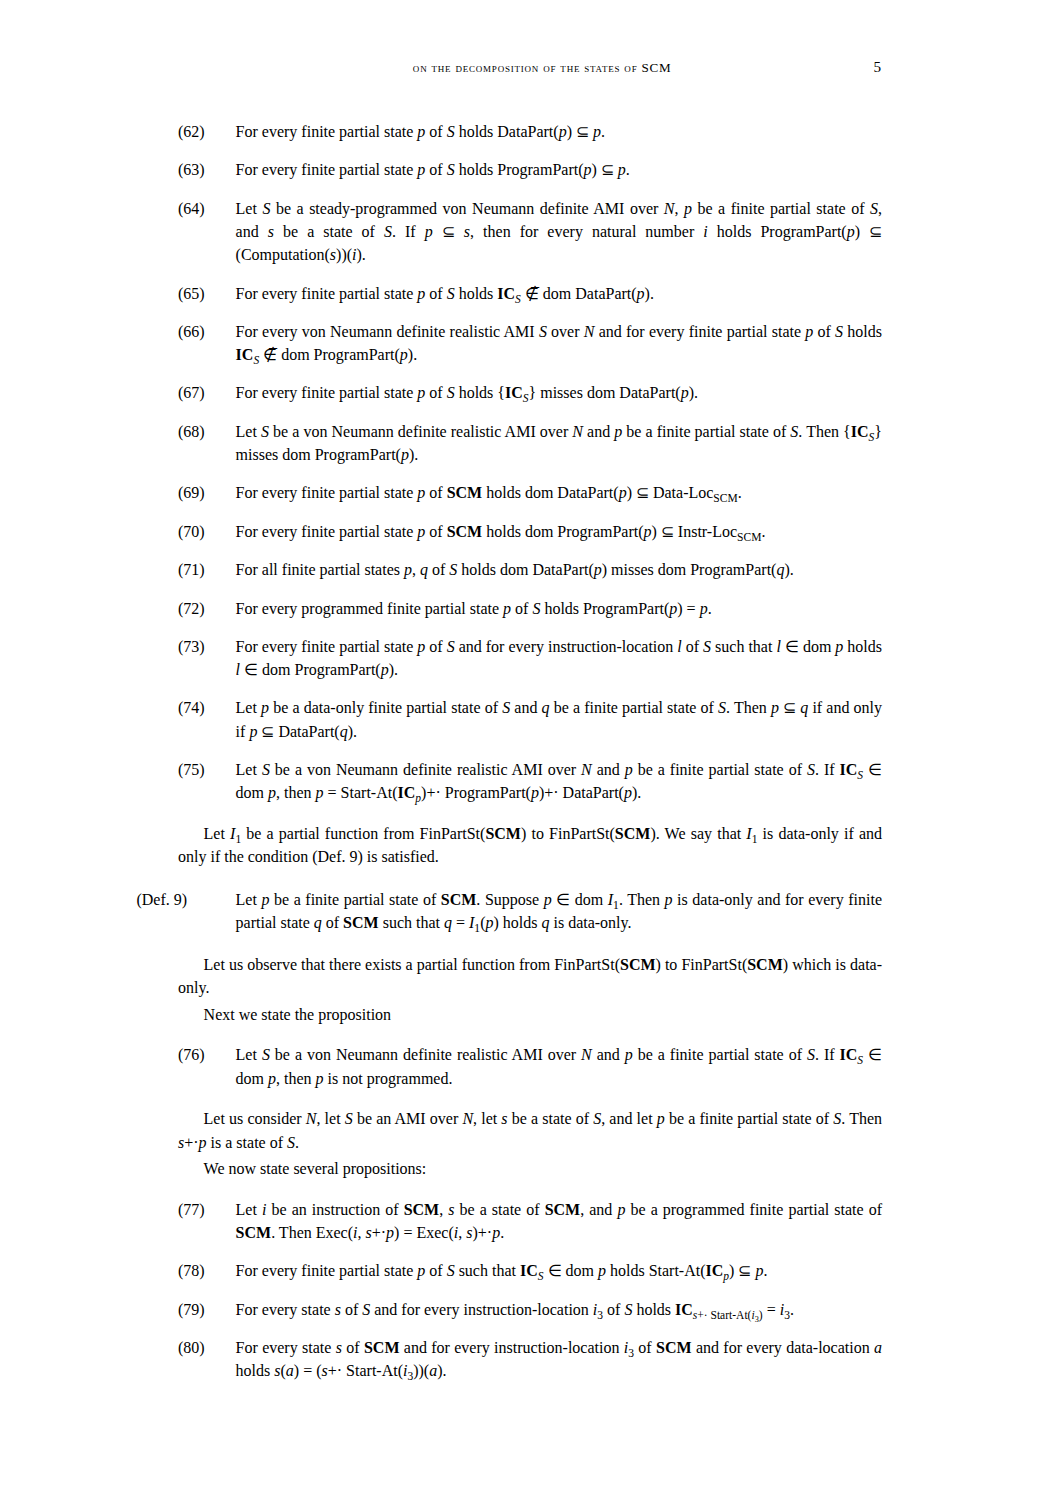on the decomposition of the states of SCM 5
(62) For every finite partial state p of S holds DataPart(p) ⊆ p.
(63) For every finite partial state p of S holds ProgramPart(p) ⊆ p.
(64) Let S be a steady-programmed von Neumann definite AMI over N, p be a finite partial state of S, and s be a state of S. If p ⊆ s, then for every natural number i holds ProgramPart(p) ⊆ (Computation(s))(i).
(65) For every finite partial state p of S holds ICS ∉̅ dom DataPart(p).
(66) For every von Neumann definite realistic AMI S over N and for every finite partial state p of S holds ICS ∉̅ dom ProgramPart(p).
(67) For every finite partial state p of S holds {ICS} misses dom DataPart(p).
(68) Let S be a von Neumann definite realistic AMI over N and p be a finite partial state of S. Then {ICS} misses dom ProgramPart(p).
(69) For every finite partial state p of SCM holds dom DataPart(p) ⊆ Data-LocSCM.
(70) For every finite partial state p of SCM holds dom ProgramPart(p) ⊆ Instr-LocSCM.
(71) For all finite partial states p, q of S holds dom DataPart(p) misses dom ProgramPart(q).
(72) For every programmed finite partial state p of S holds ProgramPart(p) = p.
(73) For every finite partial state p of S and for every instruction-location l of S such that l ∈ dom p holds l ∈ dom ProgramPart(p).
(74) Let p be a data-only finite partial state of S and q be a finite partial state of S. Then p ⊆ q if and only if p ⊆ DataPart(q).
(75) Let S be a von Neumann definite realistic AMI over N and p be a finite partial state of S. If ICS ∈ dom p, then p = Start-At(ICp)+· ProgramPart(p)+· DataPart(p).
Let I1 be a partial function from FinPartSt(SCM) to FinPartSt(SCM). We say that I1 is data-only if and only if the condition (Def. 9) is satisfied.
(Def. 9) Let p be a finite partial state of SCM. Suppose p ∈ dom I1. Then p is data-only and for every finite partial state q of SCM such that q = I1(p) holds q is data-only.
Let us observe that there exists a partial function from FinPartSt(SCM) to FinPartSt(SCM) which is data-only.
Next we state the proposition
(76) Let S be a von Neumann definite realistic AMI over N and p be a finite partial state of S. If ICS ∈ dom p, then p is not programmed.
Let us consider N, let S be an AMI over N, let s be a state of S, and let p be a finite partial state of S. Then s+·p is a state of S.
We now state several propositions:
(77) Let i be an instruction of SCM, s be a state of SCM, and p be a programmed finite partial state of SCM. Then Exec(i, s+·p) = Exec(i, s)+·p.
(78) For every finite partial state p of S such that ICS ∈ dom p holds Start-At(ICp) ⊆ p.
(79) For every state s of S and for every instruction-location i3 of S holds ICs+· Start-At(i3) = i3.
(80) For every state s of SCM and for every instruction-location i3 of SCM and for every data-location a holds s(a) = (s+· Start-At(i3))(a).